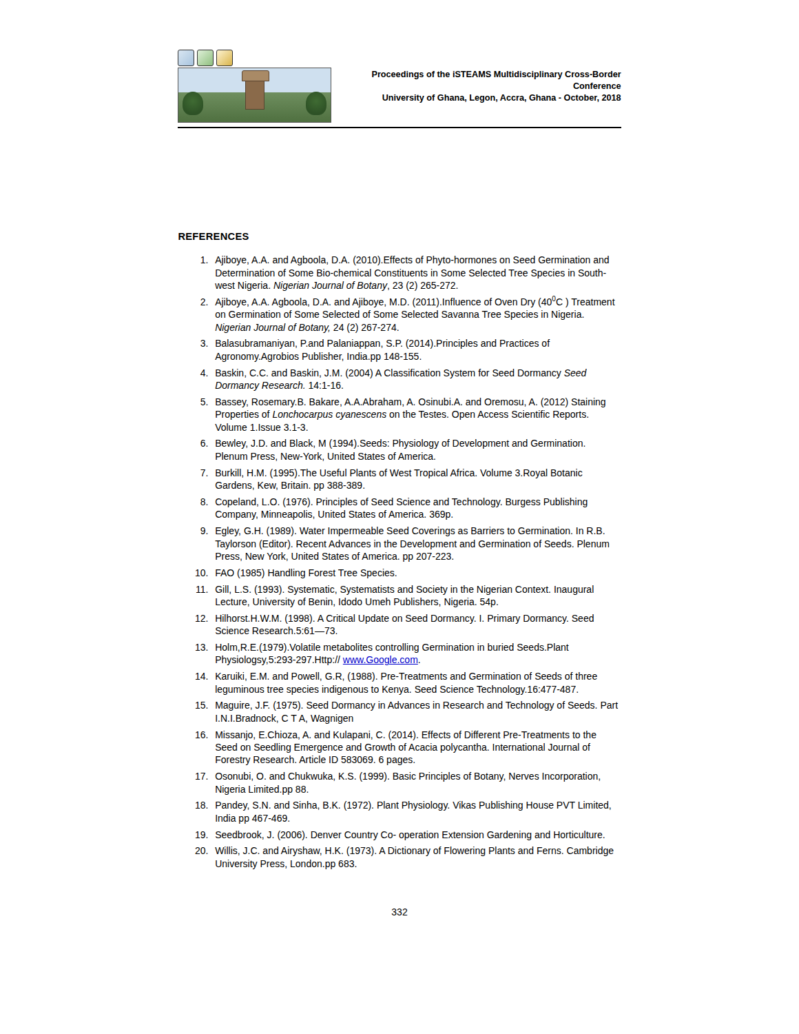Proceedings of the iSTEAMS Multidisciplinary Cross-Border Conference
University of Ghana, Legon, Accra, Ghana - October, 2018
REFERENCES
Ajiboye, A.A. and Agboola, D.A. (2010).Effects of Phyto-hormones on Seed Germination and Determination of Some Bio-chemical Constituents in Some Selected Tree Species in South-west Nigeria. Nigerian Journal of Botany, 23 (2) 265-272.
Ajiboye, A.A. Agboola, D.A. and Ajiboye, M.D. (2011).Influence of Oven Dry (400C ) Treatment on Germination of Some Selected of Some Selected Savanna Tree Species in Nigeria. Nigerian Journal of Botany, 24 (2) 267-274.
Balasubramaniyan, P.and Palaniappan, S.P. (2014).Principles and Practices of Agronomy.Agrobios Publisher, India.pp 148-155.
Baskin, C.C. and Baskin, J.M. (2004) A Classification System for Seed Dormancy Seed Dormancy Research. 14:1-16.
Bassey, Rosemary.B. Bakare, A.A.Abraham, A. Osinubi.A. and Oremosu, A. (2012) Staining Properties of Lonchocarpus cyanescens on the Testes. Open Access Scientific Reports. Volume 1.Issue 3.1-3.
Bewley, J.D. and Black, M (1994).Seeds: Physiology of Development and Germination. Plenum Press, New-York, United States of America.
Burkill, H.M. (1995).The Useful Plants of West Tropical Africa. Volume 3.Royal Botanic Gardens, Kew, Britain. pp 388-389.
Copeland, L.O. (1976). Principles of Seed Science and Technology. Burgess Publishing Company, Minneapolis, United States of America. 369p.
Egley, G.H. (1989). Water Impermeable Seed Coverings as Barriers to Germination. In R.B. Taylorson (Editor). Recent Advances in the Development and Germination of Seeds. Plenum Press, New York, United States of America. pp 207-223.
FAO (1985) Handling Forest Tree Species.
Gill, L.S. (1993). Systematic, Systematists and Society in the Nigerian Context. Inaugural Lecture, University of Benin, Idodo Umeh Publishers, Nigeria. 54p.
Hilhorst.H.W.M. (1998). A Critical Update on Seed Dormancy. I. Primary Dormancy. Seed Science Research.5:61—73.
Holm,R.E.(1979).Volatile metabolites controlling Germination in buried Seeds.Plant Physiologsy,5:293-297.Http:// www.Google.com.
Karuiki, E.M. and Powell, G.R, (1988). Pre-Treatments and Germination of Seeds of three leguminous tree species indigenous to Kenya. Seed Science Technology.16:477-487.
Maguire, J.F. (1975). Seed Dormancy in Advances in Research and Technology of Seeds. Part I.N.I.Bradnock, C T A, Wagnigen
Missanjo, E.Chioza, A. and Kulapani, C. (2014). Effects of Different Pre-Treatments to the Seed on Seedling Emergence and Growth of Acacia polycantha. International Journal of Forestry Research. Article ID 583069. 6 pages.
Osonubi, O. and Chukwuka, K.S. (1999). Basic Principles of Botany, Nerves Incorporation, Nigeria Limited.pp 88.
Pandey, S.N. and Sinha, B.K. (1972). Plant Physiology. Vikas Publishing House PVT Limited, India pp 467-469.
Seedbrook, J. (2006). Denver Country Co- operation Extension Gardening and Horticulture.
Willis, J.C. and Airyshaw, H.K. (1973). A Dictionary of Flowering Plants and Ferns. Cambridge University Press, London.pp 683.
332